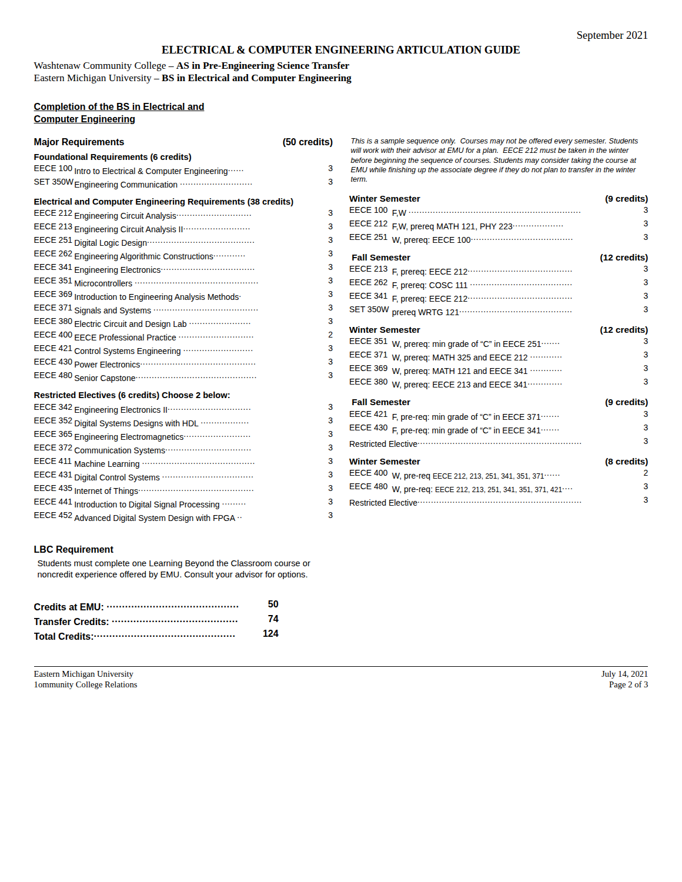September 2021
ELECTRICAL & COMPUTER ENGINEERING ARTICULATION GUIDE
Washtenaw Community College – AS in Pre-Engineering Science Transfer
Eastern Michigan University – BS in Electrical and Computer Engineering
Completion of the BS in Electrical and
Computer Engineering
Major Requirements(50 credits)
Foundational Requirements (6 credits)
| EECE 100 | Intro to Electrical & Computer Engineering ...... | 3 |
| SET 350W | Engineering Communication ........................... | 3 |
Electrical and Computer Engineering Requirements (38 credits)
| EECE 212 | Engineering Circuit Analysis ............................ | 3 |
| EECE 213 | Engineering Circuit Analysis II ......................... | 3 |
| EECE 251 | Digital Logic Design ........................................ | 3 |
| EECE 262 | Engineering Algorithmic Constructions ............ | 3 |
| EECE 341 | Engineering Electronics ................................... | 3 |
| EECE 351 | Microcontrollers .............................................. | 3 |
| EECE 369 | Introduction to Engineering Analysis Methods . | 3 |
| EECE 371 | Signals and Systems ....................................... | 3 |
| EECE 380 | Electric Circuit and Design Lab ....................... | 3 |
| EECE 400 | EECE Professional Practice ............................ | 2 |
| EECE 421 | Control Systems Engineering .......................... | 3 |
| EECE 430 | Power Electronics ........................................... | 3 |
| EECE 480 | Senior Capstone ............................................. | 3 |
Restricted Electives (6 credits) Choose 2 below:
| EECE 342 | Engineering Electronics II ............................... | 3 |
| EECE 352 | Digital Systems Designs with HDL .................. | 3 |
| EECE 365 | Engineering Electromagnetics ......................... | 3 |
| EECE 372 | Communication Systems ................................ | 3 |
| EECE 411 | Machine Learning .......................................... | 3 |
| EECE 431 | Digital Control Systems .................................. | 3 |
| EECE 435 | Internet of Things ........................................... | 3 |
| EECE 441 | Introduction to Digital Signal Processing ......... | 3 |
| EECE 452 | Advanced Digital System Design with FPGA .. | 3 |
LBC Requirement
Students must complete one Learning Beyond the Classroom course or noncredit experience offered by EMU. Consult your advisor for options.
Credits at EMU: ........................................... 50
Transfer Credits: ......................................... 74
Total Credits:.............................................. 124
This is a sample sequence only. Courses may not be offered every semester. Students will work with their advisor at EMU for a plan. EECE 212 must be taken in the winter before beginning the sequence of courses. Students may consider taking the course at EMU while finishing up the associate degree if they do not plan to transfer in the winter term.
Winter Semester(9 credits)
| EECE 100 | F,W ................................................................ | 3 |
| EECE 212 | F,W, prereq MATH 121, PHY 223 ................... | 3 |
| EECE 251 | W, prereq: EECE 100 ...................................... | 3 |
Fall Semester(12 credits)
| EECE 213 | F, prereq: EECE 212 ....................................... | 3 |
| EECE 262 | F, prereq: COSC 111 ...................................... | 3 |
| EECE 341 | F, prereq: EECE 212 ....................................... | 3 |
| SET 350W | prereq WRTG 121 .......................................... | 3 |
Winter Semester(12 credits)
| EECE 351 | W, prereq: min grade of “C” in EECE 251 ....... | 3 |
| EECE 371 | W, prereq: MATH 325 and EECE 212 ............ | 3 |
| EECE 369 | W, prereq: MATH 121 and EECE 341 ............ | 3 |
| EECE 380 | W, prereq: EECE 213 and EECE 341 ............. | 3 |
Fall Semester(9 credits)
| EECE 421 | F, pre-req: min grade of “C” in EECE 371 ....... | 3 |
| EECE 430 | F, pre-req: min grade of “C” in EECE 341 ....... | 3 |
| Restricted Elective ............................................................. | 3 |
Winter Semester(8 credits)
| EECE 400 | W, pre-req EECE 212, 213, 251, 341, 351, 371 ...... | 2 |
| EECE 480 | W, pre-req: EECE 212, 213, 251, 341, 351, 371, 421 .... | 3 |
| Restricted Elective ............................................................. | 3 |
Eastern Michigan University
1ommunity College Relations
July 14, 2021
Page 2 of 3